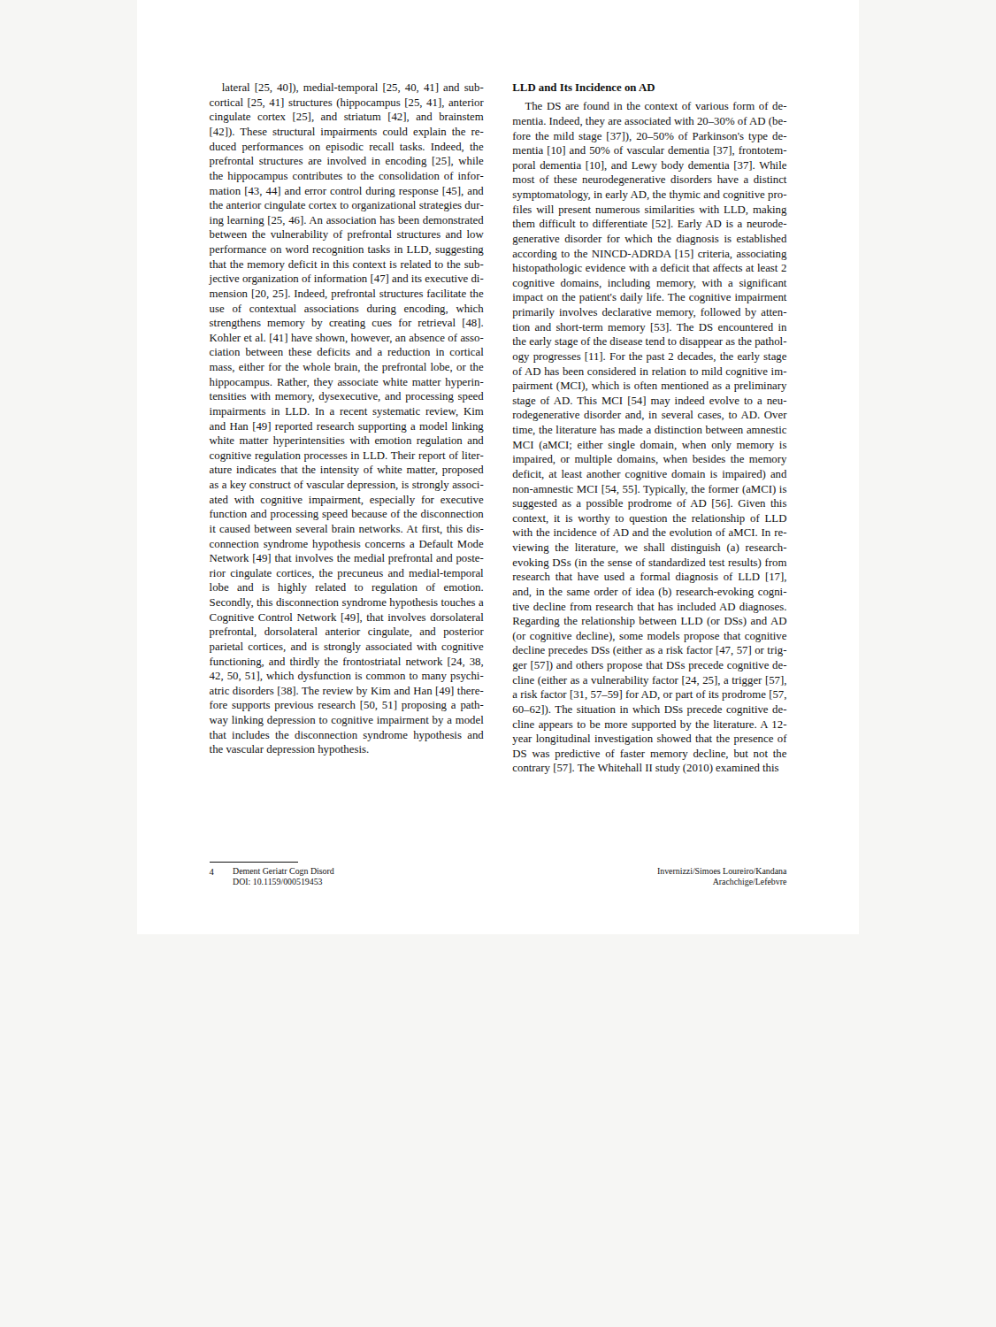lateral [25, 40]), medial-temporal [25, 40, 41] and subcortical [25, 41] structures (hippocampus [25, 41], anterior cingulate cortex [25], and striatum [42], and brainstem [42]). These structural impairments could explain the reduced performances on episodic recall tasks. Indeed, the prefrontal structures are involved in encoding [25], while the hippocampus contributes to the consolidation of information [43, 44] and error control during response [45], and the anterior cingulate cortex to organizational strategies during learning [25, 46]. An association has been demonstrated between the vulnerability of prefrontal structures and low performance on word recognition tasks in LLD, suggesting that the memory deficit in this context is related to the subjective organization of information [47] and its executive dimension [20, 25]. Indeed, prefrontal structures facilitate the use of contextual associations during encoding, which strengthens memory by creating cues for retrieval [48]. Kohler et al. [41] have shown, however, an absence of association between these deficits and a reduction in cortical mass, either for the whole brain, the prefrontal lobe, or the hippocampus. Rather, they associate white matter hyperintensities with memory, dysexecutive, and processing speed impairments in LLD. In a recent systematic review, Kim and Han [49] reported research supporting a model linking white matter hyperintensities with emotion regulation and cognitive regulation processes in LLD. Their report of literature indicates that the intensity of white matter, proposed as a key construct of vascular depression, is strongly associated with cognitive impairment, especially for executive function and processing speed because of the disconnection it caused between several brain networks. At first, this disconnection syndrome hypothesis concerns a Default Mode Network [49] that involves the medial prefrontal and posterior cingulate cortices, the precuneus and medial-temporal lobe and is highly related to regulation of emotion. Secondly, this disconnection syndrome hypothesis touches a Cognitive Control Network [49], that involves dorsolateral prefrontal, dorsolateral anterior cingulate, and posterior parietal cortices, and is strongly associated with cognitive functioning, and thirdly the frontostriatal network [24, 38, 42, 50, 51], which dysfunction is common to many psychiatric disorders [38]. The review by Kim and Han [49] therefore supports previous research [50, 51] proposing a pathway linking depression to cognitive impairment by a model that includes the disconnection syndrome hypothesis and the vascular depression hypothesis.
LLD and Its Incidence on AD
The DS are found in the context of various form of dementia. Indeed, they are associated with 20–30% of AD (before the mild stage [37]), 20–50% of Parkinson's type dementia [10] and 50% of vascular dementia [37], frontotemporal dementia [10], and Lewy body dementia [37]. While most of these neurodegenerative disorders have a distinct symptomatology, in early AD, the thymic and cognitive profiles will present numerous similarities with LLD, making them difficult to differentiate [52]. Early AD is a neurodegenerative disorder for which the diagnosis is established according to the NINCD-ADRDA [15] criteria, associating histopathologic evidence with a deficit that affects at least 2 cognitive domains, including memory, with a significant impact on the patient's daily life. The cognitive impairment primarily involves declarative memory, followed by attention and short-term memory [53]. The DS encountered in the early stage of the disease tend to disappear as the pathology progresses [11]. For the past 2 decades, the early stage of AD has been considered in relation to mild cognitive impairment (MCI), which is often mentioned as a preliminary stage of AD. This MCI [54] may indeed evolve to a neurodegenerative disorder and, in several cases, to AD. Over time, the literature has made a distinction between amnestic MCI (aMCI; either single domain, when only memory is impaired, or multiple domains, when besides the memory deficit, at least another cognitive domain is impaired) and non-amnestic MCI [54, 55]. Typically, the former (aMCI) is suggested as a possible prodrome of AD [56]. Given this context, it is worthy to question the relationship of LLD with the incidence of AD and the evolution of aMCI. In reviewing the literature, we shall distinguish (a) research-evoking DSs (in the sense of standardized test results) from research that have used a formal diagnosis of LLD [17], and, in the same order of idea (b) research-evoking cognitive decline from research that has included AD diagnoses. Regarding the relationship between LLD (or DSs) and AD (or cognitive decline), some models propose that cognitive decline precedes DSs (either as a risk factor [47, 57] or trigger [57]) and others propose that DSs precede cognitive decline (either as a vulnerability factor [24, 25], a trigger [57], a risk factor [31, 57–59] for AD, or part of its prodrome [57, 60–62]). The situation in which DSs precede cognitive decline appears to be more supported by the literature. A 12-year longitudinal investigation showed that the presence of DS was predictive of faster memory decline, but not the contrary [57]. The Whitehall II study (2010) examined this
4
Dement Geriatr Cogn Disord DOI: 10.1159/000519453
Invernizzi/Simoes Loureiro/Kandana
Arachchige/Lefebvre